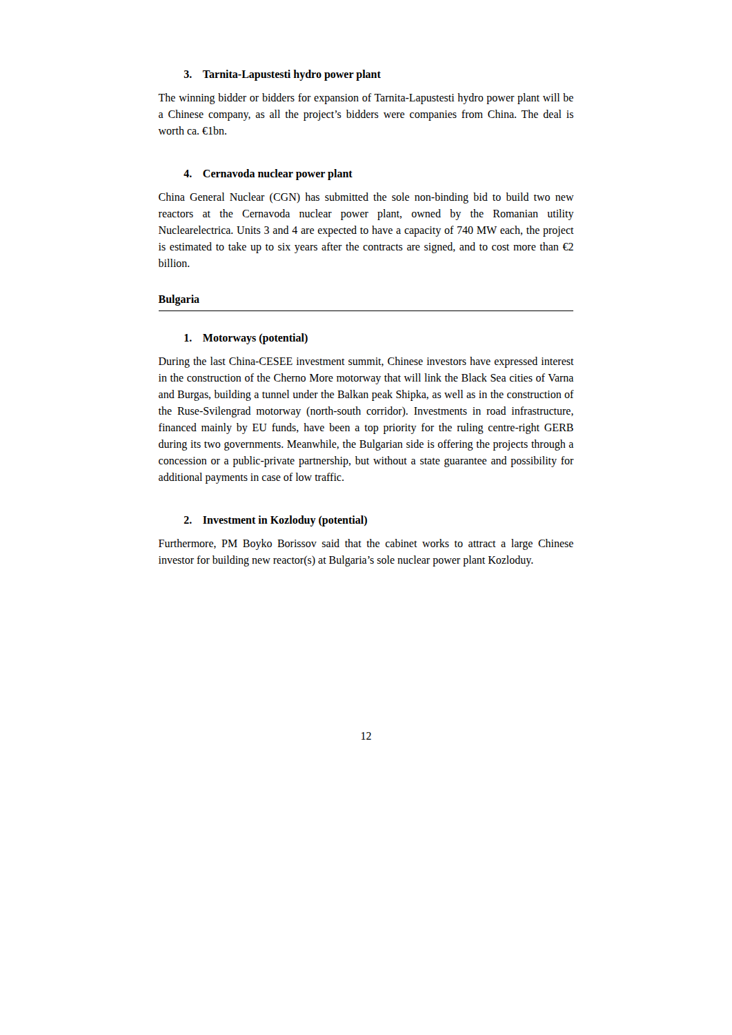Tarnita-Lapustesti hydro power plant
The winning bidder or bidders for expansion of Tarnita-Lapustesti hydro power plant will be a Chinese company, as all the project’s bidders were companies from China. The deal is worth ca. €1bn.
Cernavoda nuclear power plant
China General Nuclear (CGN) has submitted the sole non-binding bid to build two new reactors at the Cernavoda nuclear power plant, owned by the Romanian utility Nuclearelectrica. Units 3 and 4 are expected to have a capacity of 740 MW each, the project is estimated to take up to six years after the contracts are signed, and to cost more than €2 billion.
Bulgaria
Motorways (potential)
During the last China-CESEE investment summit, Chinese investors have expressed interest in the construction of the Cherno More motorway that will link the Black Sea cities of Varna and Burgas, building a tunnel under the Balkan peak Shipka, as well as in the construction of the Ruse-Svilengrad motorway (north-south corridor). Investments in road infrastructure, financed mainly by EU funds, have been a top priority for the ruling centre-right GERB during its two governments. Meanwhile, the Bulgarian side is offering the projects through a concession or a public-private partnership, but without a state guarantee and possibility for additional payments in case of low traffic.
Investment in Kozloduy (potential)
Furthermore, PM Boyko Borissov said that the cabinet works to attract a large Chinese investor for building new reactor(s) at Bulgaria’s sole nuclear power plant Kozloduy.
12